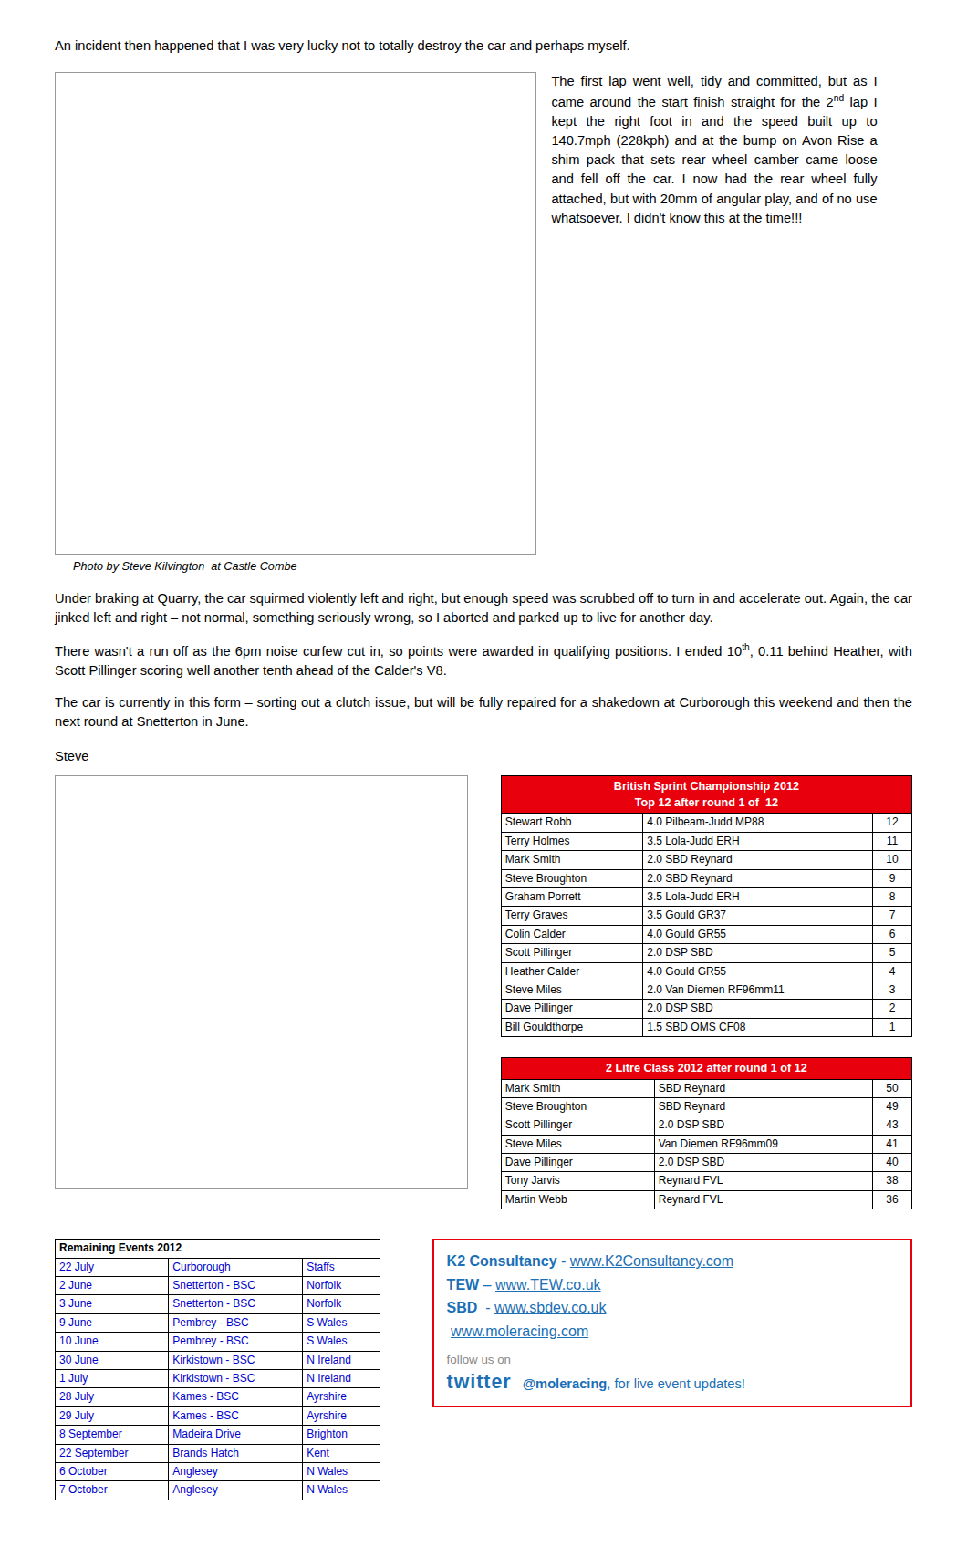An incident then happened that I was very lucky not to totally destroy the car and perhaps myself.
Photo by Steve Kilvington at Castle Combe
The first lap went well, tidy and committed, but as I came around the start finish straight for the 2nd lap I kept the right foot in and the speed built up to 140.7mph (228kph) and at the bump on Avon Rise a shim pack that sets rear wheel camber came loose and fell off the car. I now had the rear wheel fully attached, but with 20mm of angular play, and of no use whatsoever. I didn't know this at the time!!!
Under braking at Quarry, the car squirmed violently left and right, but enough speed was scrubbed off to turn in and accelerate out. Again, the car jinked left and right – not normal, something seriously wrong, so I aborted and parked up to live for another day.
There wasn't a run off as the 6pm noise curfew cut in, so points were awarded in qualifying positions. I ended 10th, 0.11 behind Heather, with Scott Pillinger scoring well another tenth ahead of the Calder's V8.
The car is currently in this form – sorting out a clutch issue, but will be fully repaired for a shakedown at Curborough this weekend and then the next round at Snetterton in June.
Steve
| British Sprint Championship 2012 Top 12 after round 1 of 12 |
| --- |
| Stewart Robb | 4.0 Pilbeam-Judd MP88 | 12 |
| Terry Holmes | 3.5 Lola-Judd ERH | 11 |
| Mark Smith | 2.0 SBD Reynard | 10 |
| Steve Broughton | 2.0 SBD Reynard | 9 |
| Graham Porrett | 3.5 Lola-Judd ERH | 8 |
| Terry Graves | 3.5 Gould GR37 | 7 |
| Colin Calder | 4.0 Gould GR55 | 6 |
| Scott Pillinger | 2.0 DSP SBD | 5 |
| Heather Calder | 4.0 Gould GR55 | 4 |
| Steve Miles | 2.0 Van Diemen RF96mm11 | 3 |
| Dave Pillinger | 2.0 DSP SBD | 2 |
| Bill Gouldthorpe | 1.5 SBD OMS CF08 | 1 |
| 2 Litre Class 2012 after round 1 of 12 |
| --- |
| Mark Smith | SBD Reynard | 50 |
| Steve Broughton | SBD Reynard | 49 |
| Scott Pillinger | 2.0 DSP SBD | 43 |
| Steve Miles | Van Diemen RF96mm09 | 41 |
| Dave Pillinger | 2.0 DSP SBD | 40 |
| Tony Jarvis | Reynard FVL | 38 |
| Martin Webb | Reynard FVL | 36 |
| Remaining Events 2012 |
| --- |
| 22 July | Curborough | Staffs |
| 2 June | Snetterton - BSC | Norfolk |
| 3 June | Snetterton - BSC | Norfolk |
| 9 June | Pembrey - BSC | S Wales |
| 10 June | Pembrey - BSC | S Wales |
| 30 June | Kirkistown - BSC | N Ireland |
| 1 July | Kirkistown - BSC | N Ireland |
| 28 July | Kames - BSC | Ayrshire |
| 29 July | Kames - BSC | Ayrshire |
| 8 September | Madeira Drive | Brighton |
| 22 September | Brands Hatch | Kent |
| 6 October | Anglesey | N Wales |
| 7 October | Anglesey | N Wales |
K2 Consultancy - www.K2Consultancy.com
TEW – www.TEW.co.uk
SBD - www.sbdev.co.uk
www.moleracing.com
follow us on twitter @moleracing, for live event updates!